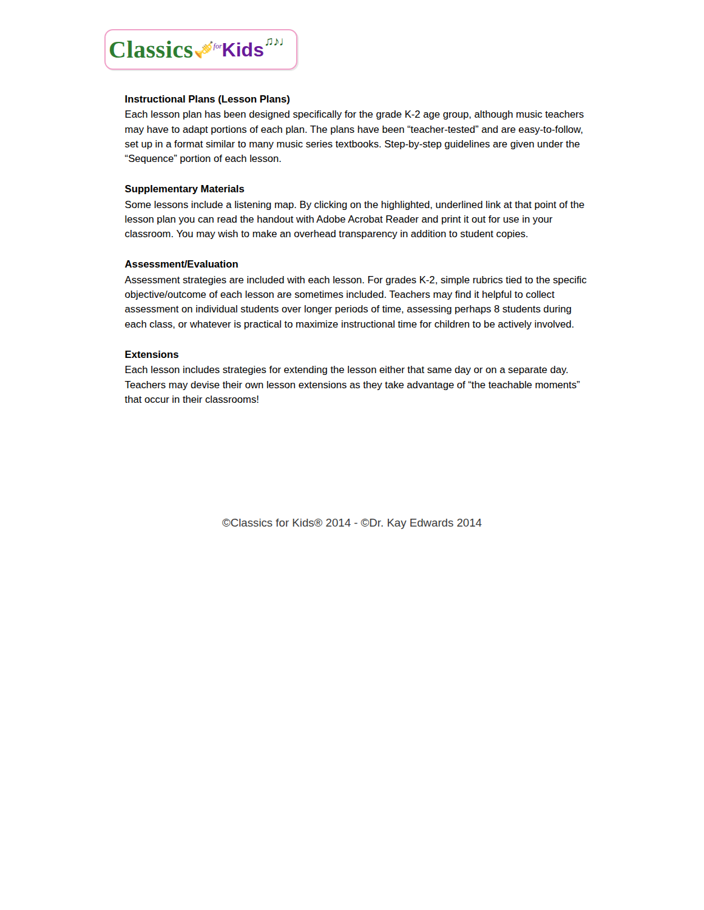Classics🎺for Kids♫♪♩
Instructional Plans (Lesson Plans)
Each lesson plan has been designed specifically for the grade K-2 age group, although music teachers may have to adapt portions of each plan. The plans have been “teacher-tested” and are easy-to-follow, set up in a format similar to many music series textbooks. Step-by-step guidelines are given under the “Sequence” portion of each lesson.
Supplementary Materials
Some lessons include a listening map. By clicking on the highlighted, underlined link at that point of the lesson plan you can read the handout with Adobe Acrobat Reader and print it out for use in your classroom. You may wish to make an overhead transparency in addition to student copies.
Assessment/Evaluation
Assessment strategies are included with each lesson. For grades K-2, simple rubrics tied to the specific objective/outcome of each lesson are sometimes included. Teachers may find it helpful to collect assessment on individual students over longer periods of time, assessing perhaps 8 students during each class, or whatever is practical to maximize instructional time for children to be actively involved.
Extensions
Each lesson includes strategies for extending the lesson either that same day or on a separate day. Teachers may devise their own lesson extensions as they take advantage of “the teachable moments” that occur in their classrooms!
©Classics for Kids® 2014 - ©Dr. Kay Edwards 2014